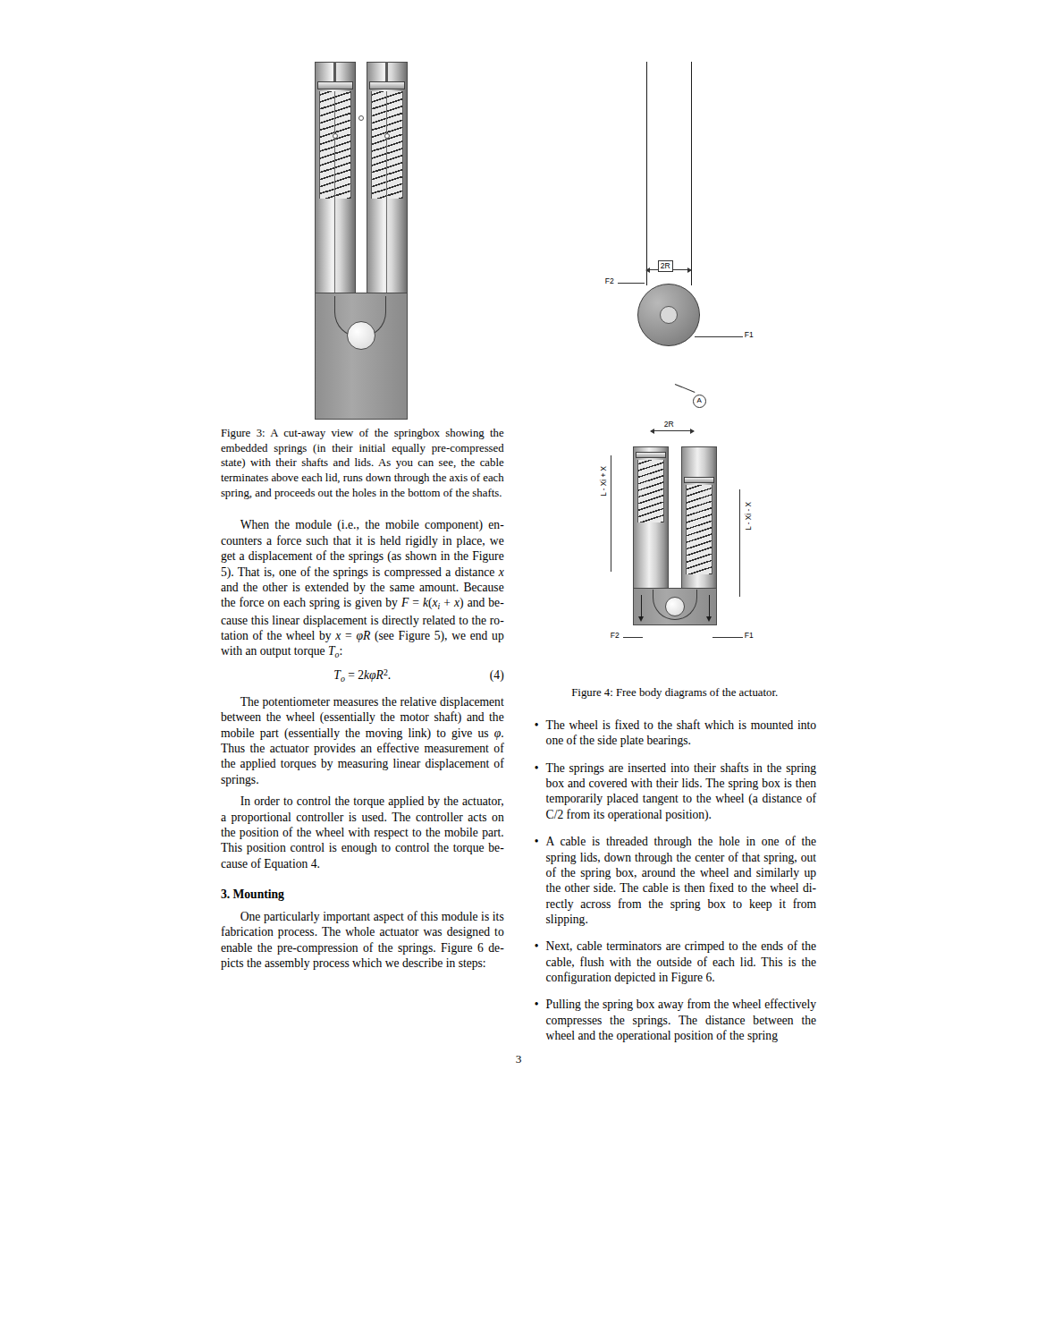Figure 3: A cut-away view of the springbox showing the embedded springs (in their initial equally pre-compressed state) with their shafts and lids. As you can see, the cable terminates above each lid, runs down through the axis of each spring, and proceeds out the holes in the bottom of the shafts.
When the module (i.e., the mobile component) encounters a force such that it is held rigidly in place, we get a displacement of the springs (as shown in the Figure 5). That is, one of the springs is compressed a distance x and the other is extended by the same amount. Because the force on each spring is given by F = k(xi + x) and because this linear displacement is directly related to the rotation of the wheel by x = φR (see Figure 5), we end up with an output torque To:
To = 2kφR2. (4)
The potentiometer measures the relative displacement between the wheel (essentially the motor shaft) and the mobile part (essentially the moving link) to give us φ. Thus the actuator provides an effective measurement of the applied torques by measuring linear displacement of springs.
In order to control the torque applied by the actuator, a proportional controller is used. The controller acts on the position of the wheel with respect to the mobile part. This position control is enough to control the torque because of Equation 4.
3. Mounting
One particularly important aspect of this module is its fabrication process. The whole actuator was designed to enable the pre-compression of the springs. Figure 6 depicts the assembly process which we describe in steps:
2R F2
F1
A
2R
L - Xi + X
L - Xi - X
F2
F1
Figure 4: Free body diagrams of the actuator.
The wheel is fixed to the shaft which is mounted into one of the side plate bearings.
The springs are inserted into their shafts in the spring box and covered with their lids. The spring box is then temporarily placed tangent to the wheel (a distance of C/2 from its operational position).
A cable is threaded through the hole in one of the spring lids, down through the center of that spring, out of the spring box, around the wheel and similarly up the other side. The cable is then fixed to the wheel directly across from the spring box to keep it from slipping.
Next, cable terminators are crimped to the ends of the cable, flush with the outside of each lid. This is the configuration depicted in Figure 6.
Pulling the spring box away from the wheel effectively compresses the springs. The distance between the wheel and the operational position of the spring
3